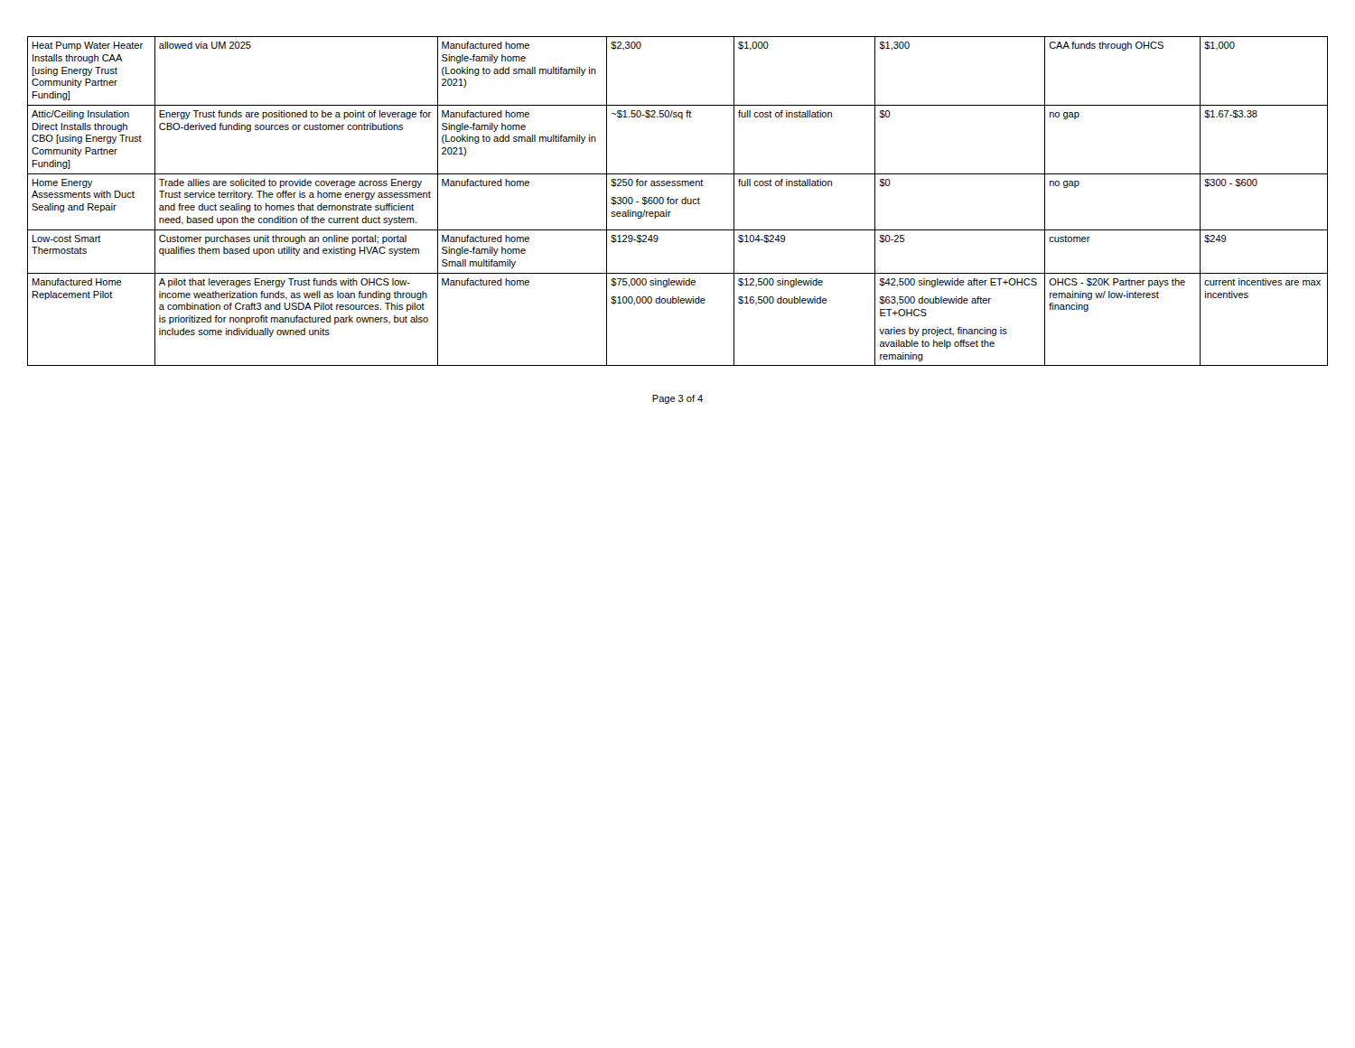| Heat Pump Water Heater Installs through CAA [using Energy Trust Community Partner Funding] | allowed via UM 2025 | Manufactured home Single-family home (Looking to add small multifamily in 2021) | $2,300 | $1,000 | $1,300 | CAA funds through OHCS | $1,000 |
| Attic/Ceiling Insulation Direct Installs through CBO [using Energy Trust Community Partner Funding] | Energy Trust funds are positioned to be a point of leverage for CBO-derived funding sources or customer contributions | Manufactured home Single-family home (Looking to add small multifamily in 2021) | ~$1.50-$2.50/sq ft | full cost of installation | $0 | no gap | $1.67-$3.38 |
| Home Energy Assessments with Duct Sealing and Repair | Trade allies are solicited to provide coverage across Energy Trust service territory. The offer is a home energy assessment and free duct sealing to homes that demonstrate sufficient need, based upon the condition of the current duct system. | Manufactured home | $250 for assessment $300 - $600 for duct sealing/repair | full cost of installation | $0 | no gap | $300 - $600 |
| Low-cost Smart Thermostats | Customer purchases unit through an online portal; portal qualifies them based upon utility and existing HVAC system | Manufactured home Single-family home Small multifamily | $129-$249 | $104-$249 | $0-25 | customer | $249 |
| Manufactured Home Replacement Pilot | A pilot that leverages Energy Trust funds with OHCS low-income weatherization funds, as well as loan funding through a combination of Craft3 and USDA Pilot resources. This pilot is prioritized for nonprofit manufactured park owners, but also includes some individually owned units | Manufactured home | $75,000 singlewide $100,000 doublewide | $12,500 singlewide $16,500 doublewide | $42,500 singlewide after ET+OHCS $63,500 doublewide after ET+OHCS varies by project, financing is available to help offset the remaining | OHCS - $20K Partner pays the remaining w/ low-interest financing | current incentives are max incentives |
Page 3 of 4